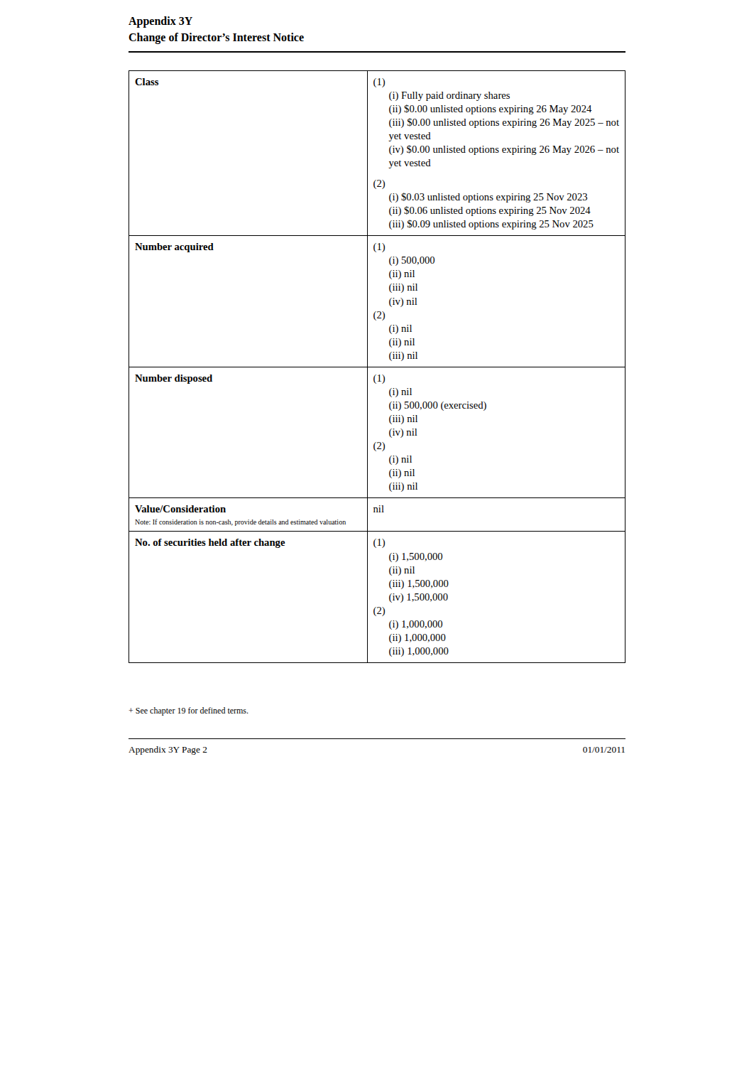Appendix 3Y
Change of Director’s Interest Notice
| Class | (1) (i) Fully paid ordinary shares (ii) $0.00 unlisted options expiring 26 May 2024 (iii) $0.00 unlisted options expiring 26 May 2025 – not yet vested (iv) $0.00 unlisted options expiring 26 May 2026 – not yet vested (2) (i) $0.03 unlisted options expiring 25 Nov 2023 (ii) $0.06 unlisted options expiring 25 Nov 2024 (iii) $0.09 unlisted options expiring 25 Nov 2025 |
| Number acquired | (1) (i) 500,000 (ii) nil (iii) nil (iv) nil (2) (i) nil (ii) nil (iii) nil |
| Number disposed | (1) (i) nil (ii) 500,000 (exercised) (iii) nil (iv) nil (2) (i) nil (ii) nil (iii) nil |
| Value/Consideration Note: If consideration is non-cash, provide details and estimated valuation | nil |
| No. of securities held after change | (1) (i) 1,500,000 (ii) nil (iii) 1,500,000 (iv) 1,500,000 (2) (i) 1,000,000 (ii) 1,000,000 (iii) 1,000,000 |
+ See chapter 19 for defined terms.
Appendix 3Y Page 2 01/01/2011